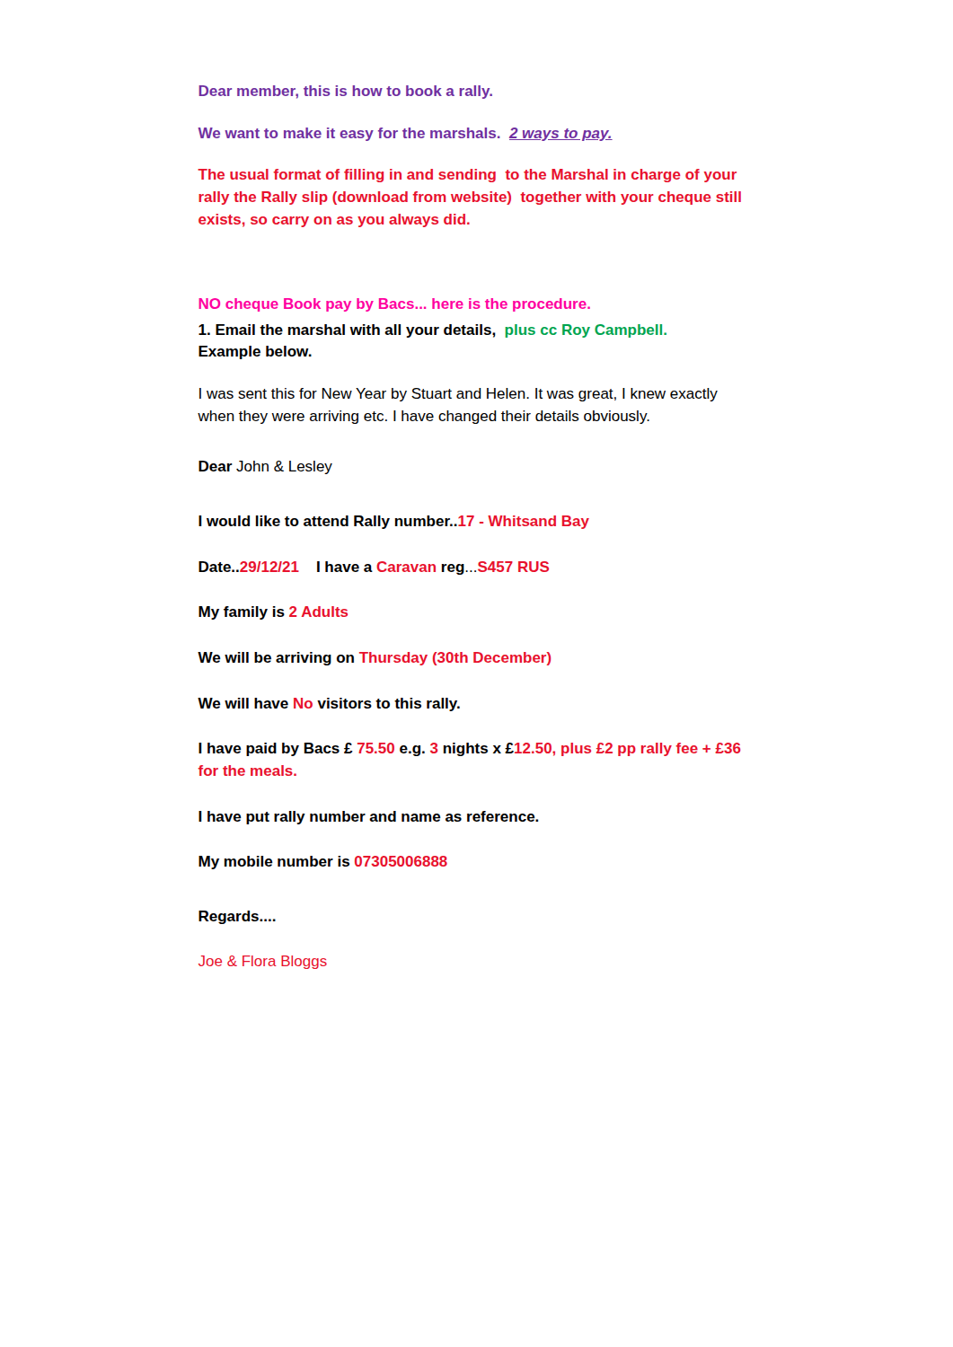Dear member, this is how to book a rally.
We want to make it easy for the marshals. 2 ways to pay.
The usual format of filling in and sending to the Marshal in charge of your rally the Rally slip (download from website) together with your cheque still exists, so carry on as you always did.
NO cheque Book pay by Bacs... here is the procedure.
1. Email the marshal with all your details, plus cc Roy Campbell.
Example below.
I was sent this for New Year by Stuart and Helen. It was great, I knew exactly when they were arriving etc. I have changed their details obviously.
Dear John & Lesley
I would like to attend Rally number.. 17 - Whitsand Bay
Date.. 29/12/21 I have a Caravan reg... S457 RUS
My family is 2 Adults
We will be arriving on Thursday (30th December)
We will have No visitors to this rally.
I have paid by Bacs £ 75.50 e.g. 3 nights x £12.50, plus £2 pp rally fee + £36 for the meals.
I have put rally number and name as reference.
My mobile number is 07305006888
Regards....
Joe & Flora Bloggs